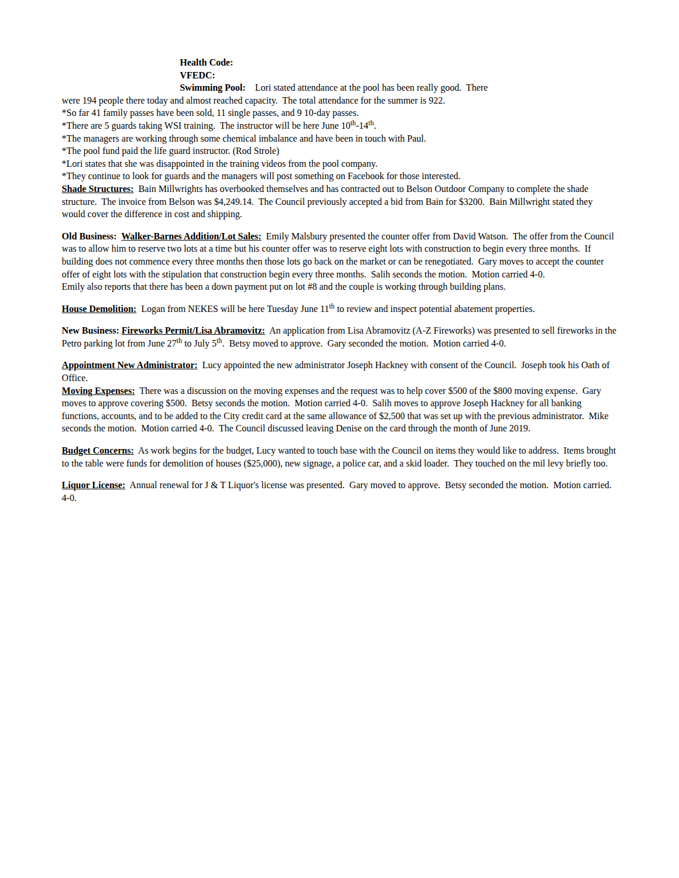Health Code:
VFEDC:
Swimming Pool: Lori stated attendance at the pool has been really good. There
were 194 people there today and almost reached capacity. The total attendance for the summer is 922.
*So far 41 family passes have been sold, 11 single passes, and 9 10-day passes.
*There are 5 guards taking WSI training. The instructor will be here June 10th-14th.
*The managers are working through some chemical imbalance and have been in touch with Paul.
*The pool fund paid the life guard instructor. (Rod Strole)
*Lori states that she was disappointed in the training videos from the pool company.
*They continue to look for guards and the managers will post something on Facebook for those interested.
Shade Structures: Bain Millwrights has overbooked themselves and has contracted out to Belson Outdoor Company to complete the shade structure. The invoice from Belson was $4,249.14. The Council previously accepted a bid from Bain for $3200. Bain Millwright stated they would cover the difference in cost and shipping.
Old Business: Walker-Barnes Addition/Lot Sales: Emily Malsbury presented the counter offer from David Watson. The offer from the Council was to allow him to reserve two lots at a time but his counter offer was to reserve eight lots with construction to begin every three months. If building does not commence every three months then those lots go back on the market or can be renegotiated. Gary moves to accept the counter offer of eight lots with the stipulation that construction begin every three months. Salih seconds the motion. Motion carried 4-0.
Emily also reports that there has been a down payment put on lot #8 and the couple is working through building plans.
House Demolition: Logan from NEKES will be here Tuesday June 11th to review and inspect potential abatement properties.
New Business: Fireworks Permit/Lisa Abramovitz: An application from Lisa Abramovitz (A-Z Fireworks) was presented to sell fireworks in the Petro parking lot from June 27th to July 5th. Betsy moved to approve. Gary seconded the motion. Motion carried 4-0.
Appointment New Administrator: Lucy appointed the new administrator Joseph Hackney with consent of the Council. Joseph took his Oath of Office.
Moving Expenses: There was a discussion on the moving expenses and the request was to help cover $500 of the $800 moving expense. Gary moves to approve covering $500. Betsy seconds the motion. Motion carried 4-0. Salih moves to approve Joseph Hackney for all banking functions, accounts, and to be added to the City credit card at the same allowance of $2,500 that was set up with the previous administrator. Mike seconds the motion. Motion carried 4-0. The Council discussed leaving Denise on the card through the month of June 2019.
Budget Concerns: As work begins for the budget, Lucy wanted to touch base with the Council on items they would like to address. Items brought to the table were funds for demolition of houses ($25,000), new signage, a police car, and a skid loader. They touched on the mil levy briefly too.
Liquor License: Annual renewal for J & T Liquor's license was presented. Gary moved to approve. Betsy seconded the motion. Motion carried. 4-0.